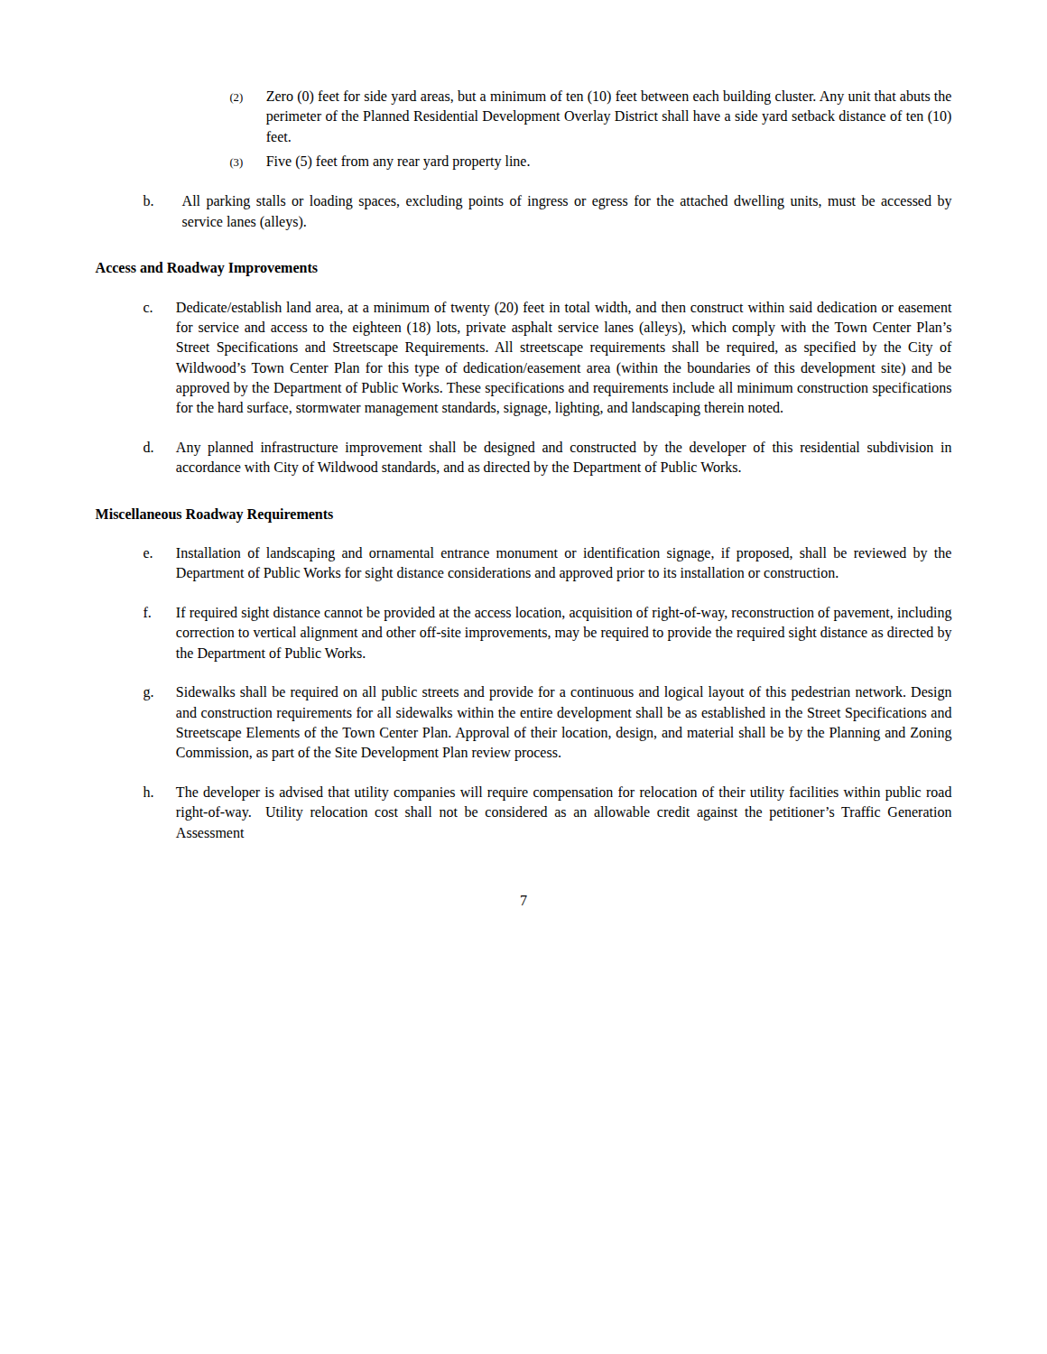(2)
Zero (0) feet for side yard areas, but a minimum of ten (10) feet between each building cluster. Any unit that abuts the perimeter of the Planned Residential Development Overlay District shall have a side yard setback distance of ten (10) feet.
(3)
Five (5) feet from any rear yard property line.
b.
All parking stalls or loading spaces, excluding points of ingress or egress for the attached dwelling units, must be accessed by service lanes (alleys).
Access and Roadway Improvements
c.
Dedicate/establish land area, at a minimum of twenty (20) feet in total width, and then construct within said dedication or easement for service and access to the eighteen (18) lots, private asphalt service lanes (alleys), which comply with the Town Center Plan’s Street Specifications and Streetscape Requirements. All streetscape requirements shall be required, as specified by the City of Wildwood’s Town Center Plan for this type of dedication/easement area (within the boundaries of this development site) and be approved by the Department of Public Works. These specifications and requirements include all minimum construction specifications for the hard surface, stormwater management standards, signage, lighting, and landscaping therein noted.
d.
Any planned infrastructure improvement shall be designed and constructed by the developer of this residential subdivision in accordance with City of Wildwood standards, and as directed by the Department of Public Works.
Miscellaneous Roadway Requirements
e.
Installation of landscaping and ornamental entrance monument or identification signage, if proposed, shall be reviewed by the Department of Public Works for sight distance considerations and approved prior to its installation or construction.
f.
If required sight distance cannot be provided at the access location, acquisition of right-of-way, reconstruction of pavement, including correction to vertical alignment and other off-site improvements, may be required to provide the required sight distance as directed by the Department of Public Works.
g.
Sidewalks shall be required on all public streets and provide for a continuous and logical layout of this pedestrian network. Design and construction requirements for all sidewalks within the entire development shall be as established in the Street Specifications and Streetscape Elements of the Town Center Plan. Approval of their location, design, and material shall be by the Planning and Zoning Commission, as part of the Site Development Plan review process.
h.
The developer is advised that utility companies will require compensation for relocation of their utility facilities within public road right-of-way. Utility relocation cost shall not be considered as an allowable credit against the petitioner’s Traffic Generation Assessment
7